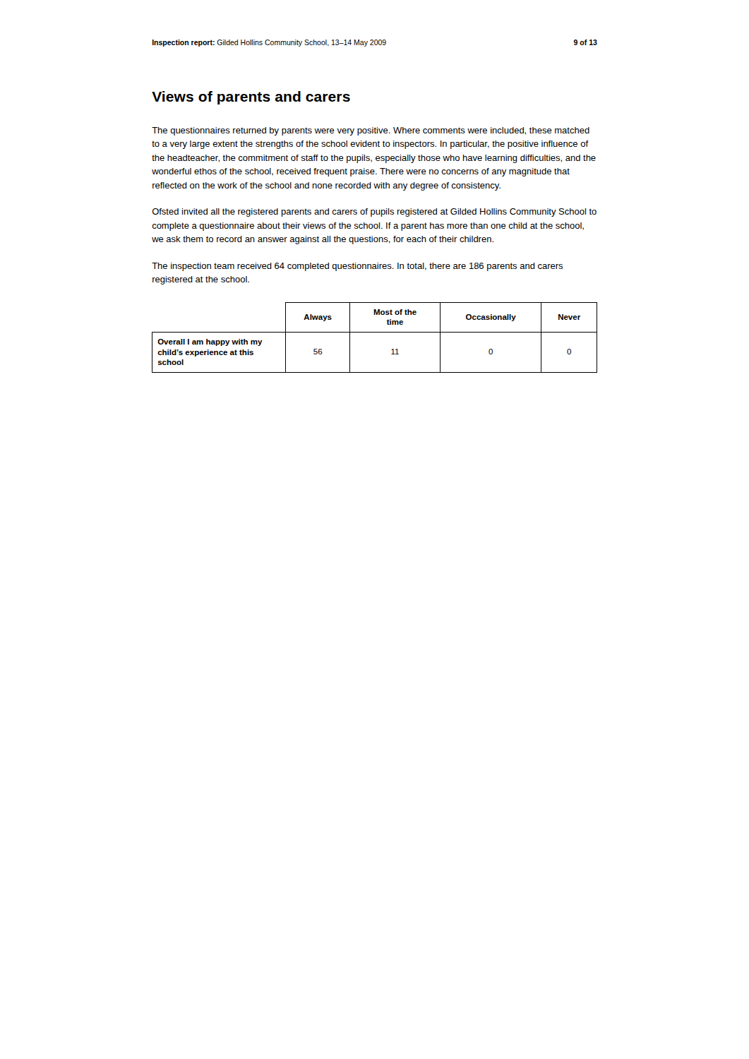Inspection report: Gilded Hollins Community School, 13–14 May 2009
9 of 13
Views of parents and carers
The questionnaires returned by parents were very positive. Where comments were included, these matched to a very large extent the strengths of the school evident to inspectors. In particular, the positive influence of the headteacher, the commitment of staff to the pupils, especially those who have learning difficulties, and the wonderful ethos of the school, received frequent praise. There were no concerns of any magnitude that reflected on the work of the school and none recorded with any degree of consistency.
Ofsted invited all the registered parents and carers of pupils registered at Gilded Hollins Community School to complete a questionnaire about their views of the school. If a parent has more than one child at the school, we ask them to record an answer against all the questions, for each of their children.
The inspection team received 64 completed questionnaires. In total, there are 186 parents and carers registered at the school.
| | Always | Most of the time | Occasionally | Never |
| --- | --- | --- | --- | --- |
| Overall I am happy with my child’s experience at this school | 56 | 11 | 0 | 0 |